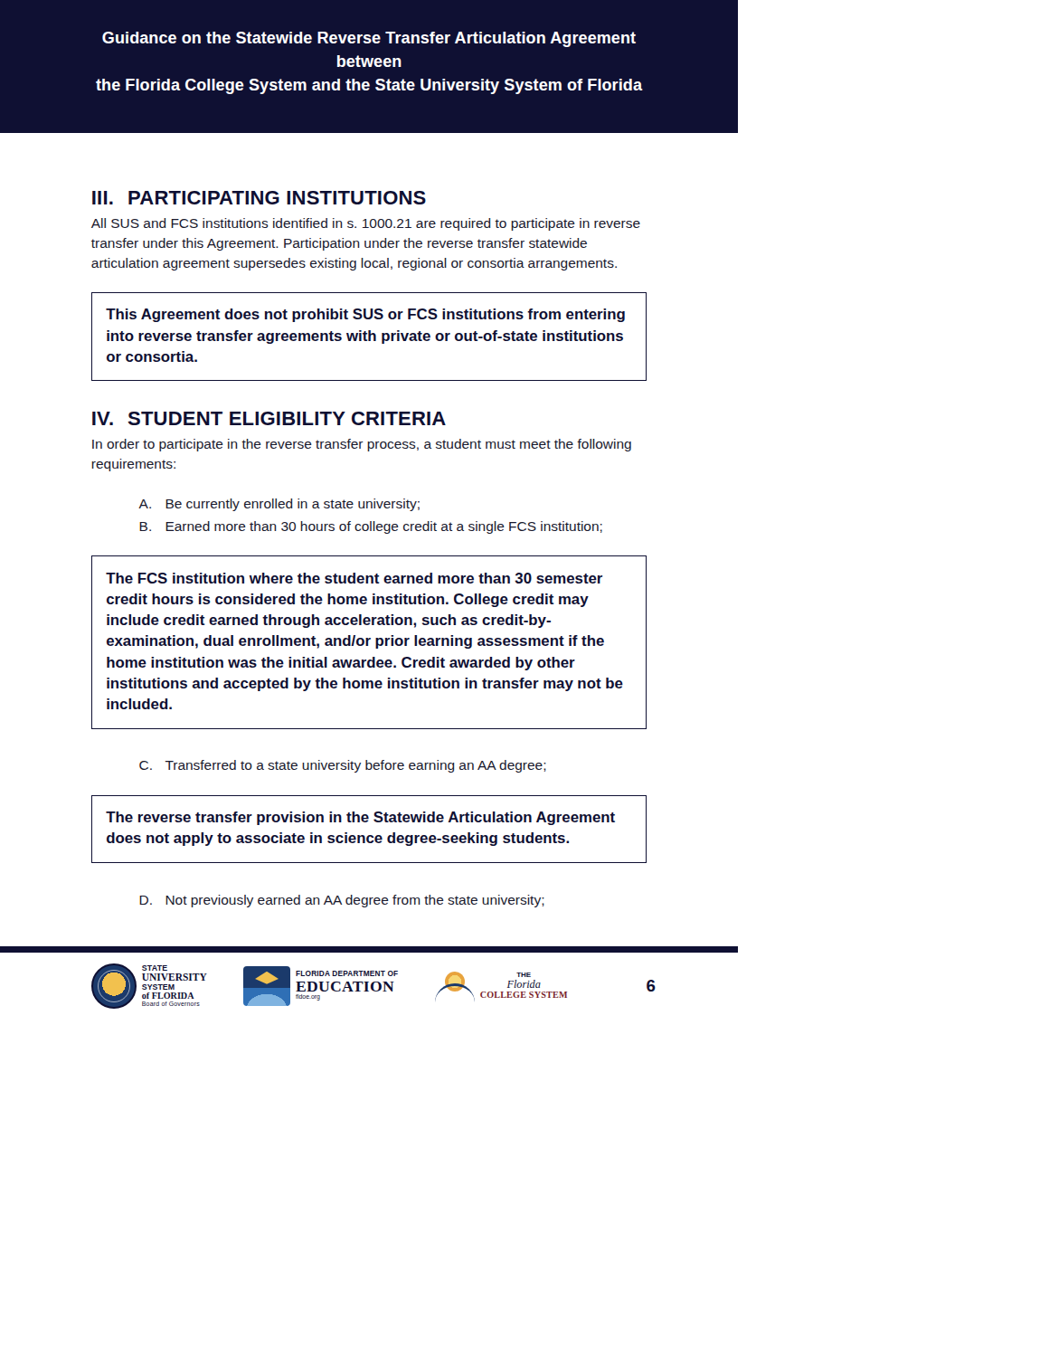Guidance on the Statewide Reverse Transfer Articulation Agreement between
the Florida College System and the State University System of Florida
III. PARTICIPATING INSTITUTIONS
All SUS and FCS institutions identified in s. 1000.21 are required to participate in reverse transfer under this Agreement. Participation under the reverse transfer statewide articulation agreement supersedes existing local, regional or consortia arrangements.
This Agreement does not prohibit SUS or FCS institutions from entering into reverse transfer agreements with private or out-of-state institutions or consortia.
IV. STUDENT ELIGIBILITY CRITERIA
In order to participate in the reverse transfer process, a student must meet the following requirements:
A. Be currently enrolled in a state university;
B. Earned more than 30 hours of college credit at a single FCS institution;
The FCS institution where the student earned more than 30 semester credit hours is considered the home institution. College credit may include credit earned through acceleration, such as credit-by-examination, dual enrollment, and/or prior learning assessment if the home institution was the initial awardee. Credit awarded by other institutions and accepted by the home institution in transfer may not be included.
C. Transferred to a state university before earning an AA degree;
The reverse transfer provision in the Statewide Articulation Agreement does not apply to associate in science degree-seeking students.
D. Not previously earned an AA degree from the state university;
STATE
UNIVERSITY
SYSTEM
of FLORIDA
Board of Governors
FLORIDA DEPARTMENT OF
EDUCATION
fldoe.org
THE
Florida
COLLEGE SYSTEM
6